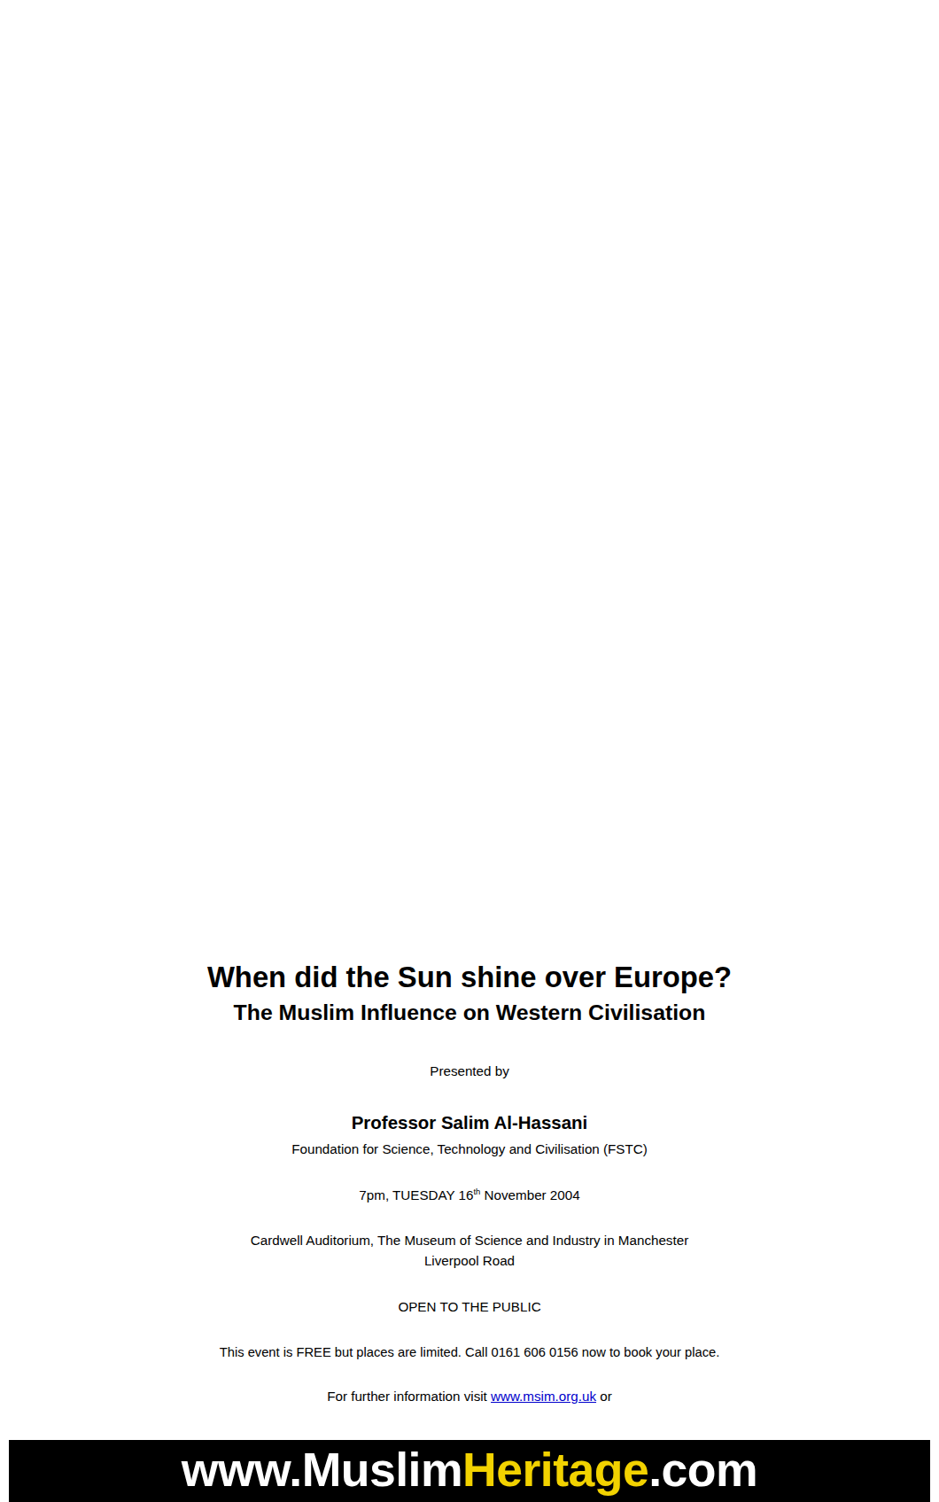When did the Sun shine over Europe?
The Muslim Influence on Western Civilisation
Presented by
Professor Salim Al-Hassani
Foundation for Science, Technology and Civilisation (FSTC)
7pm, TUESDAY 16th November 2004
Cardwell Auditorium, The Museum of Science and Industry in Manchester
Liverpool Road
OPEN TO THE PUBLIC
This event is FREE but places are limited. Call 0161 606 0156 now to book your place.
For further information visit www.msim.org.uk or
www.MuslimHeritage.com